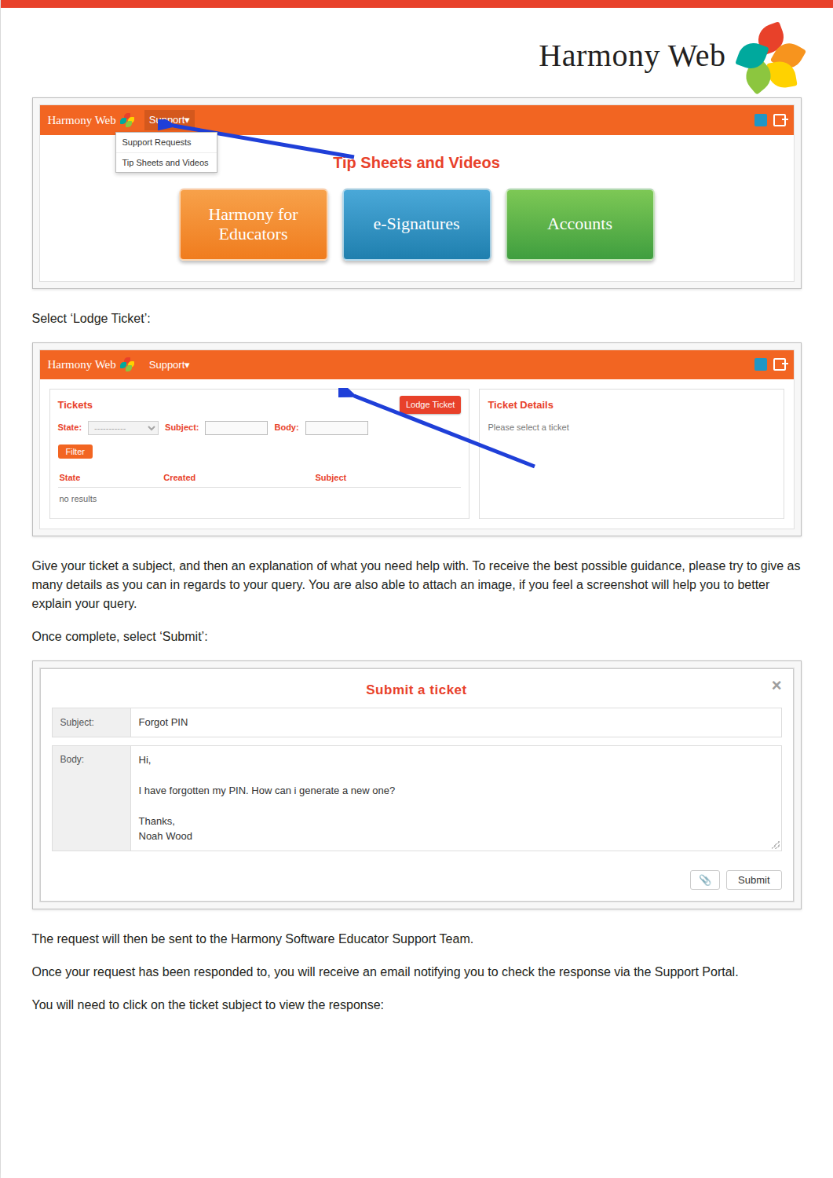Harmony Web
Harmony Web
Support▾
Support Requests
Tip Sheets and Videos
Tip Sheets and Videos
Harmony for
Educators
e-Signatures
Accounts
Select ‘Lodge Ticket’:
Harmony Web
Support▾
Tickets
Lodge Ticket
State: ----------- Subject: Body:
Filter
| State | Created | Subject |
| --- | --- | --- |
| no results |
Ticket Details
Please select a ticket
Give your ticket a subject, and then an explanation of what you need help with. To receive the best possible guidance, please try to give as many details as you can in regards to your query. You are also able to attach an image, if you feel a screenshot will help you to better explain your query.
Once complete, select ‘Submit’:
Submit a ticket ×
Subject:
Forgot PIN
Body:
Hi, I have forgotten my PIN. How can i generate a new one? Thanks, Noah Wood
📎 Submit
The request will then be sent to the Harmony Software Educator Support Team.
Once your request has been responded to, you will receive an email notifying you to check the response via the Support Portal.
You will need to click on the ticket subject to view the response: